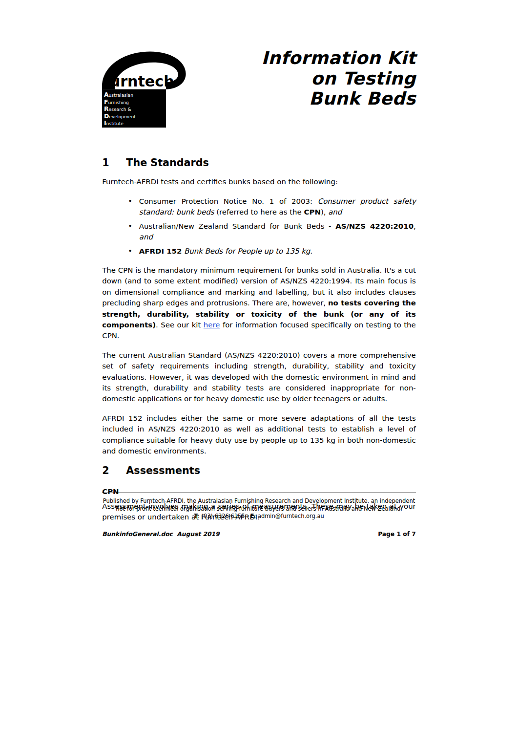furntech Australasian Furnishing Research & Development Institute
Information Kit
on Testing
Bunk Beds
1 The Standards
Furntech-AFRDI tests and certifies bunks based on the following:
Consumer Protection Notice No. 1 of 2003: Consumer product safety standard: bunk beds (referred to here as the CPN), and
Australian/New Zealand Standard for Bunk Beds - AS/NZS 4220:2010, and
AFRDI 152 Bunk Beds for People up to 135 kg.
The CPN is the mandatory minimum requirement for bunks sold in Australia. It's a cut down (and to some extent modified) version of AS/NZS 4220:1994. Its main focus is on dimensional compliance and marking and labelling, but it also includes clauses precluding sharp edges and protrusions. There are, however, no tests covering the strength, durability, stability or toxicity of the bunk (or any of its components). See our kit here for information focused specifically on testing to the CPN.
The current Australian Standard (AS/NZS 4220:2010) covers a more comprehensive set of safety requirements including strength, durability, stability and toxicity evaluations. However, it was developed with the domestic environment in mind and its strength, durability and stability tests are considered inappropriate for non-domestic applications or for heavy domestic use by older teenagers or adults.
AFRDI 152 includes either the same or more severe adaptations of all the tests included in AS/NZS 4220:2010 as well as additional tests to establish a level of compliance suitable for heavy duty use by people up to 135 kg in both non-domestic and domestic environments.
2 Assessments
CPN
Assessment involves making a series of measurements. These may be taken at your premises or undertaken at Furntech-AFRDI.
Published by Furntech-AFRDI, the Australasian Furnishing Research and Development Institute, an independent not-for-profit technical organisation serving furniture buyers and sellers in Australia and New Zealand.
T: (03) 6326 6155 E: admin@furntech.org.au
BunkinfoGeneral.doc August 2019 Page 1 of 7